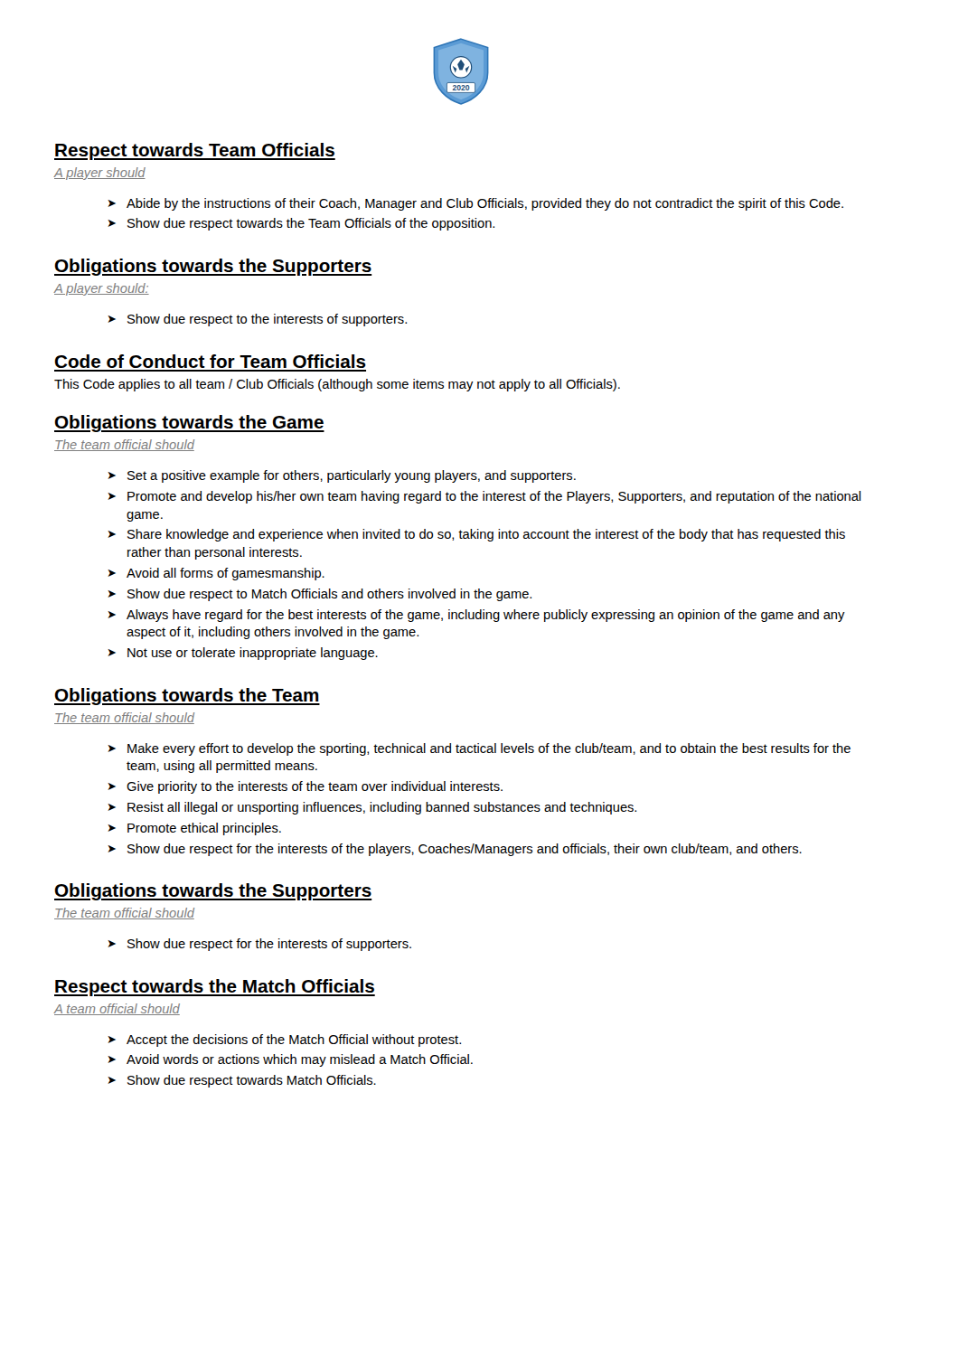2020
Respect towards Team Officials
A player should
Abide by the instructions of their Coach, Manager and Club Officials, provided they do not contradict the spirit of this Code.
Show due respect towards the Team Officials of the opposition.
Obligations towards the Supporters
A player should:
Show due respect to the interests of supporters.
Code of Conduct for Team Officials
This Code applies to all team / Club Officials (although some items may not apply to all Officials).
Obligations towards the Game
The team official should
Set a positive example for others, particularly young players, and supporters.
Promote and develop his/her own team having regard to the interest of the Players, Supporters, and reputation of the national game.
Share knowledge and experience when invited to do so, taking into account the interest of the body that has requested this rather than personal interests.
Avoid all forms of gamesmanship.
Show due respect to Match Officials and others involved in the game.
Always have regard for the best interests of the game, including where publicly expressing an opinion of the game and any aspect of it, including others involved in the game.
Not use or tolerate inappropriate language.
Obligations towards the Team
The team official should
Make every effort to develop the sporting, technical and tactical levels of the club/team, and to obtain the best results for the team, using all permitted means.
Give priority to the interests of the team over individual interests.
Resist all illegal or unsporting influences, including banned substances and techniques.
Promote ethical principles.
Show due respect for the interests of the players, Coaches/Managers and officials, their own club/team, and others.
Obligations towards the Supporters
The team official should
Show due respect for the interests of supporters.
Respect towards the Match Officials
A team official should
Accept the decisions of the Match Official without protest.
Avoid words or actions which may mislead a Match Official.
Show due respect towards Match Officials.